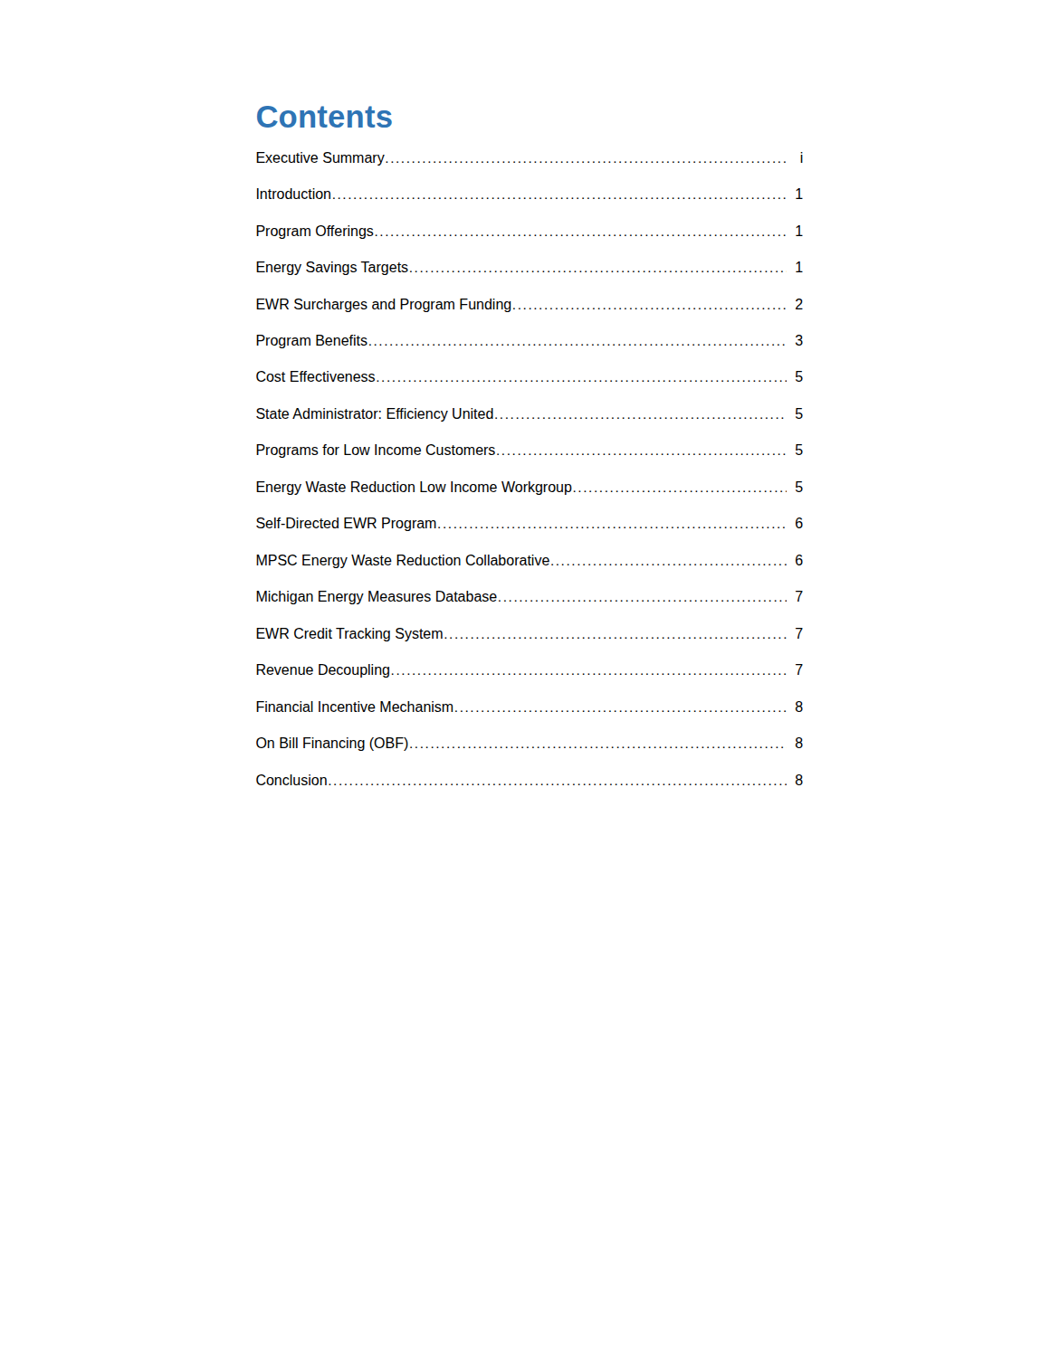Contents
Executive Summary ........................................................................................................................................... i
Introduction ..................................................................................................................................................... 1
Program Offerings ......................................................................................................................................... 1
Energy Savings Targets ................................................................................................................................... 1
EWR Surcharges and Program Funding ............................................................................................................. 2
Program Benefits ........................................................................................................................................... 3
Cost Effectiveness ......................................................................................................................................... 5
State Administrator: Efficiency United ............................................................................................................. 5
Programs for Low Income Customers ............................................................................................................... 5
Energy Waste Reduction Low Income Workgroup ......................................................................................... 5
Self-Directed EWR Program .............................................................................................................................. 6
MPSC Energy Waste Reduction Collaborative ............................................................................................... 6
Michigan Energy Measures Database ............................................................................................................... 7
EWR Credit Tracking System ............................................................................................................................. 7
Revenue Decoupling ..................................................................................................................................... 7
Financial Incentive Mechanism ......................................................................................................................... 8
On Bill Financing (OBF) ................................................................................................................................... 8
Conclusion ....................................................................................................................................................... 8